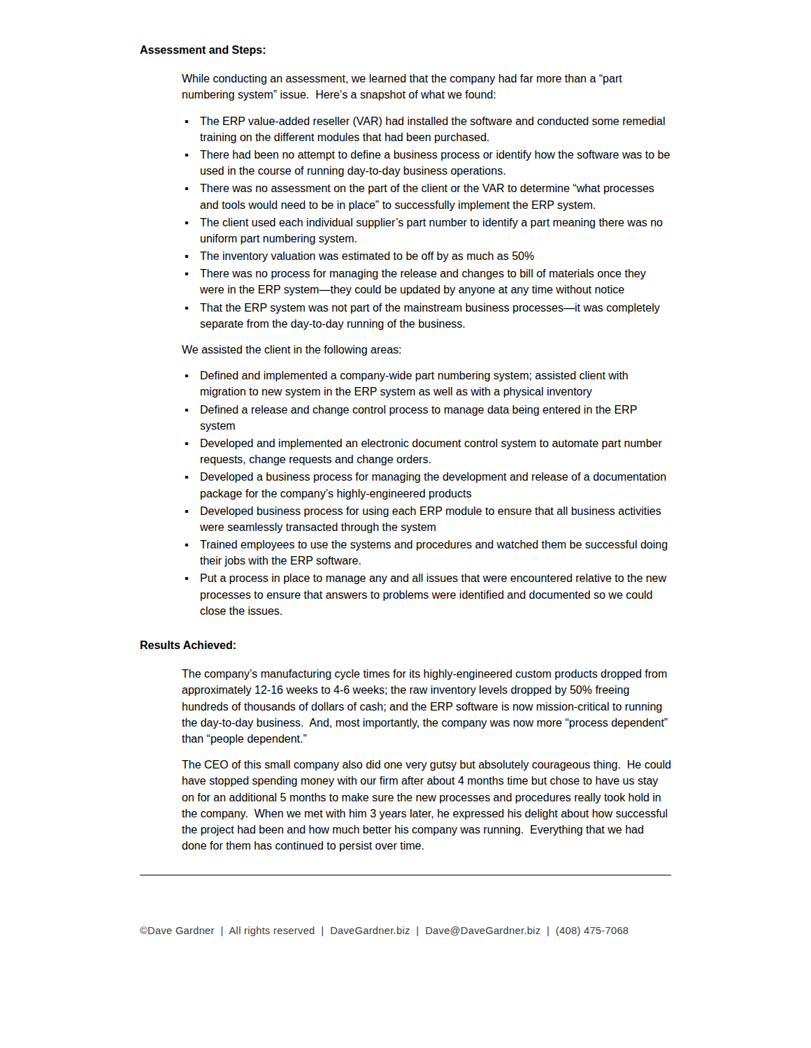Assessment and Steps:
While conducting an assessment, we learned that the company had far more than a “part numbering system” issue. Here’s a snapshot of what we found:
The ERP value-added reseller (VAR) had installed the software and conducted some remedial training on the different modules that had been purchased.
There had been no attempt to define a business process or identify how the software was to be used in the course of running day-to-day business operations.
There was no assessment on the part of the client or the VAR to determine “what processes and tools would need to be in place” to successfully implement the ERP system.
The client used each individual supplier’s part number to identify a part meaning there was no uniform part numbering system.
The inventory valuation was estimated to be off by as much as 50%
There was no process for managing the release and changes to bill of materials once they were in the ERP system—they could be updated by anyone at any time without notice
That the ERP system was not part of the mainstream business processes—it was completely separate from the day-to-day running of the business.
We assisted the client in the following areas:
Defined and implemented a company-wide part numbering system; assisted client with migration to new system in the ERP system as well as with a physical inventory
Defined a release and change control process to manage data being entered in the ERP system
Developed and implemented an electronic document control system to automate part number requests, change requests and change orders.
Developed a business process for managing the development and release of a documentation package for the company’s highly-engineered products
Developed business process for using each ERP module to ensure that all business activities were seamlessly transacted through the system
Trained employees to use the systems and procedures and watched them be successful doing their jobs with the ERP software.
Put a process in place to manage any and all issues that were encountered relative to the new processes to ensure that answers to problems were identified and documented so we could close the issues.
Results Achieved:
The company’s manufacturing cycle times for its highly-engineered custom products dropped from approximately 12-16 weeks to 4-6 weeks; the raw inventory levels dropped by 50% freeing hundreds of thousands of dollars of cash; and the ERP software is now mission-critical to running the day-to-day business. And, most importantly, the company was now more “process dependent” than “people dependent.”
The CEO of this small company also did one very gutsy but absolutely courageous thing. He could have stopped spending money with our firm after about 4 months time but chose to have us stay on for an additional 5 months to make sure the new processes and procedures really took hold in the company. When we met with him 3 years later, he expressed his delight about how successful the project had been and how much better his company was running. Everything that we had done for them has continued to persist over time.
©Dave Gardner | All rights reserved | DaveGardner.biz | Dave@DaveGardner.biz | (408) 475-7068